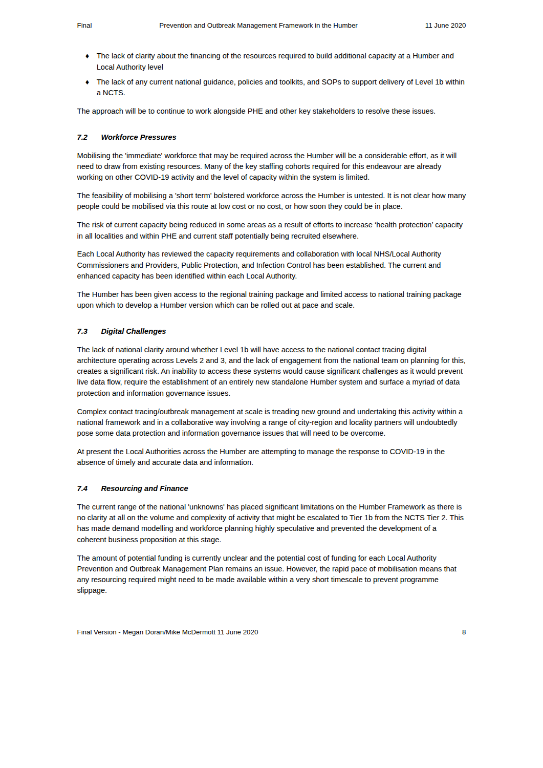Final
Prevention and Outbreak Management Framework in the Humber
11 June 2020
The lack of clarity about the financing of the resources required to build additional capacity at a Humber and Local Authority level
The lack of any current national guidance, policies and toolkits, and SOPs to support delivery of Level 1b within a NCTS.
The approach will be to continue to work alongside PHE and other key stakeholders to resolve these issues.
7.2 Workforce Pressures
Mobilising the 'immediate' workforce that may be required across the Humber will be a considerable effort, as it will need to draw from existing resources. Many of the key staffing cohorts required for this endeavour are already working on other COVID-19 activity and the level of capacity within the system is limited.
The feasibility of mobilising a 'short term' bolstered workforce across the Humber is untested. It is not clear how many people could be mobilised via this route at low cost or no cost, or how soon they could be in place.
The risk of current capacity being reduced in some areas as a result of efforts to increase ‘health protection’ capacity in all localities and within PHE and current staff potentially being recruited elsewhere.
Each Local Authority has reviewed the capacity requirements and collaboration with local NHS/Local Authority Commissioners and Providers, Public Protection, and Infection Control has been established. The current and enhanced capacity has been identified within each Local Authority.
The Humber has been given access to the regional training package and limited access to national training package upon which to develop a Humber version which can be rolled out at pace and scale.
7.3 Digital Challenges
The lack of national clarity around whether Level 1b will have access to the national contact tracing digital architecture operating across Levels 2 and 3, and the lack of engagement from the national team on planning for this, creates a significant risk. An inability to access these systems would cause significant challenges as it would prevent live data flow, require the establishment of an entirely new standalone Humber system and surface a myriad of data protection and information governance issues.
Complex contact tracing/outbreak management at scale is treading new ground and undertaking this activity within a national framework and in a collaborative way involving a range of city-region and locality partners will undoubtedly pose some data protection and information governance issues that will need to be overcome.
At present the Local Authorities across the Humber are attempting to manage the response to COVID-19 in the absence of timely and accurate data and information.
7.4 Resourcing and Finance
The current range of the national 'unknowns' has placed significant limitations on the Humber Framework as there is no clarity at all on the volume and complexity of activity that might be escalated to Tier 1b from the NCTS Tier 2. This has made demand modelling and workforce planning highly speculative and prevented the development of a coherent business proposition at this stage.
The amount of potential funding is currently unclear and the potential cost of funding for each Local Authority Prevention and Outbreak Management Plan remains an issue. However, the rapid pace of mobilisation means that any resourcing required might need to be made available within a very short timescale to prevent programme slippage.
Final Version - Megan Doran/Mike McDermott 11 June 2020
8